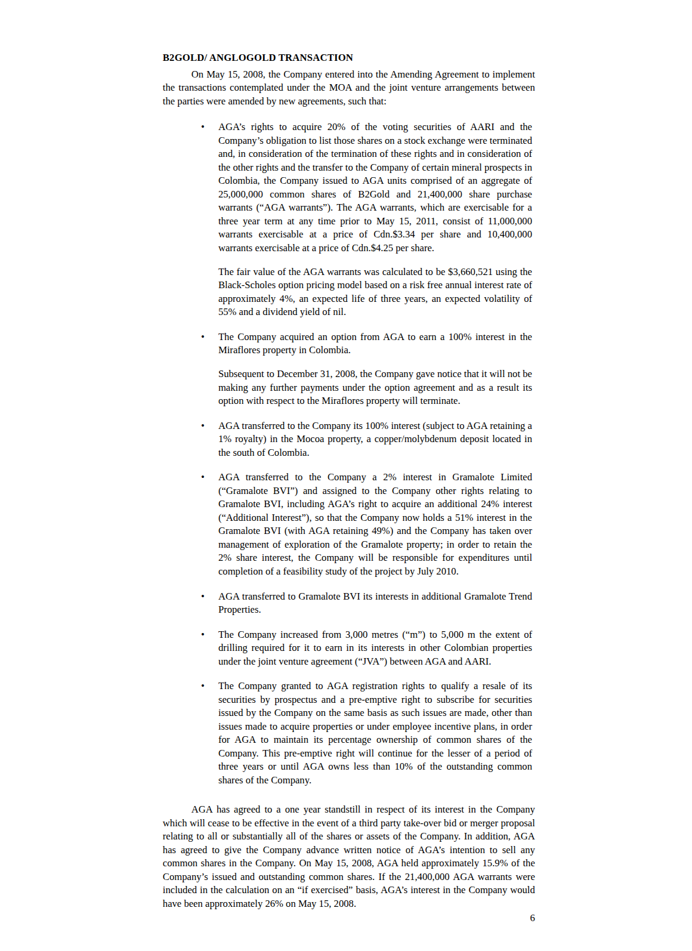B2GOLD/ ANGLOGOLD TRANSACTION
On May 15, 2008, the Company entered into the Amending Agreement to implement the transactions contemplated under the MOA and the joint venture arrangements between the parties were amended by new agreements, such that:
AGA’s rights to acquire 20% of the voting securities of AARI and the Company’s obligation to list those shares on a stock exchange were terminated and, in consideration of the termination of these rights and in consideration of the other rights and the transfer to the Company of certain mineral prospects in Colombia, the Company issued to AGA units comprised of an aggregate of 25,000,000 common shares of B2Gold and 21,400,000 share purchase warrants (“AGA warrants”). The AGA warrants, which are exercisable for a three year term at any time prior to May 15, 2011, consist of 11,000,000 warrants exercisable at a price of Cdn.$3.34 per share and 10,400,000 warrants exercisable at a price of Cdn.$4.25 per share.
The fair value of the AGA warrants was calculated to be $3,660,521 using the Black-Scholes option pricing model based on a risk free annual interest rate of approximately 4%, an expected life of three years, an expected volatility of 55% and a dividend yield of nil.
The Company acquired an option from AGA to earn a 100% interest in the Miraflores property in Colombia.
Subsequent to December 31, 2008, the Company gave notice that it will not be making any further payments under the option agreement and as a result its option with respect to the Miraflores property will terminate.
AGA transferred to the Company its 100% interest (subject to AGA retaining a 1% royalty) in the Mocoa property, a copper/molybdenum deposit located in the south of Colombia.
AGA transferred to the Company a 2% interest in Gramalote Limited (“Gramalote BVI”) and assigned to the Company other rights relating to Gramalote BVI, including AGA’s right to acquire an additional 24% interest (“Additional Interest”), so that the Company now holds a 51% interest in the Gramalote BVI (with AGA retaining 49%) and the Company has taken over management of exploration of the Gramalote property; in order to retain the 2% share interest, the Company will be responsible for expenditures until completion of a feasibility study of the project by July 2010.
AGA transferred to Gramalote BVI its interests in additional Gramalote Trend Properties.
The Company increased from 3,000 metres (“m”) to 5,000 m the extent of drilling required for it to earn in its interests in other Colombian properties under the joint venture agreement (“JVA”) between AGA and AARI.
The Company granted to AGA registration rights to qualify a resale of its securities by prospectus and a pre-emptive right to subscribe for securities issued by the Company on the same basis as such issues are made, other than issues made to acquire properties or under employee incentive plans, in order for AGA to maintain its percentage ownership of common shares of the Company. This pre-emptive right will continue for the lesser of a period of three years or until AGA owns less than 10% of the outstanding common shares of the Company.
AGA has agreed to a one year standstill in respect of its interest in the Company which will cease to be effective in the event of a third party take-over bid or merger proposal relating to all or substantially all of the shares or assets of the Company. In addition, AGA has agreed to give the Company advance written notice of AGA’s intention to sell any common shares in the Company. On May 15, 2008, AGA held approximately 15.9% of the Company’s issued and outstanding common shares. If the 21,400,000 AGA warrants were included in the calculation on an “if exercised” basis, AGA’s interest in the Company would have been approximately 26% on May 15, 2008.
6